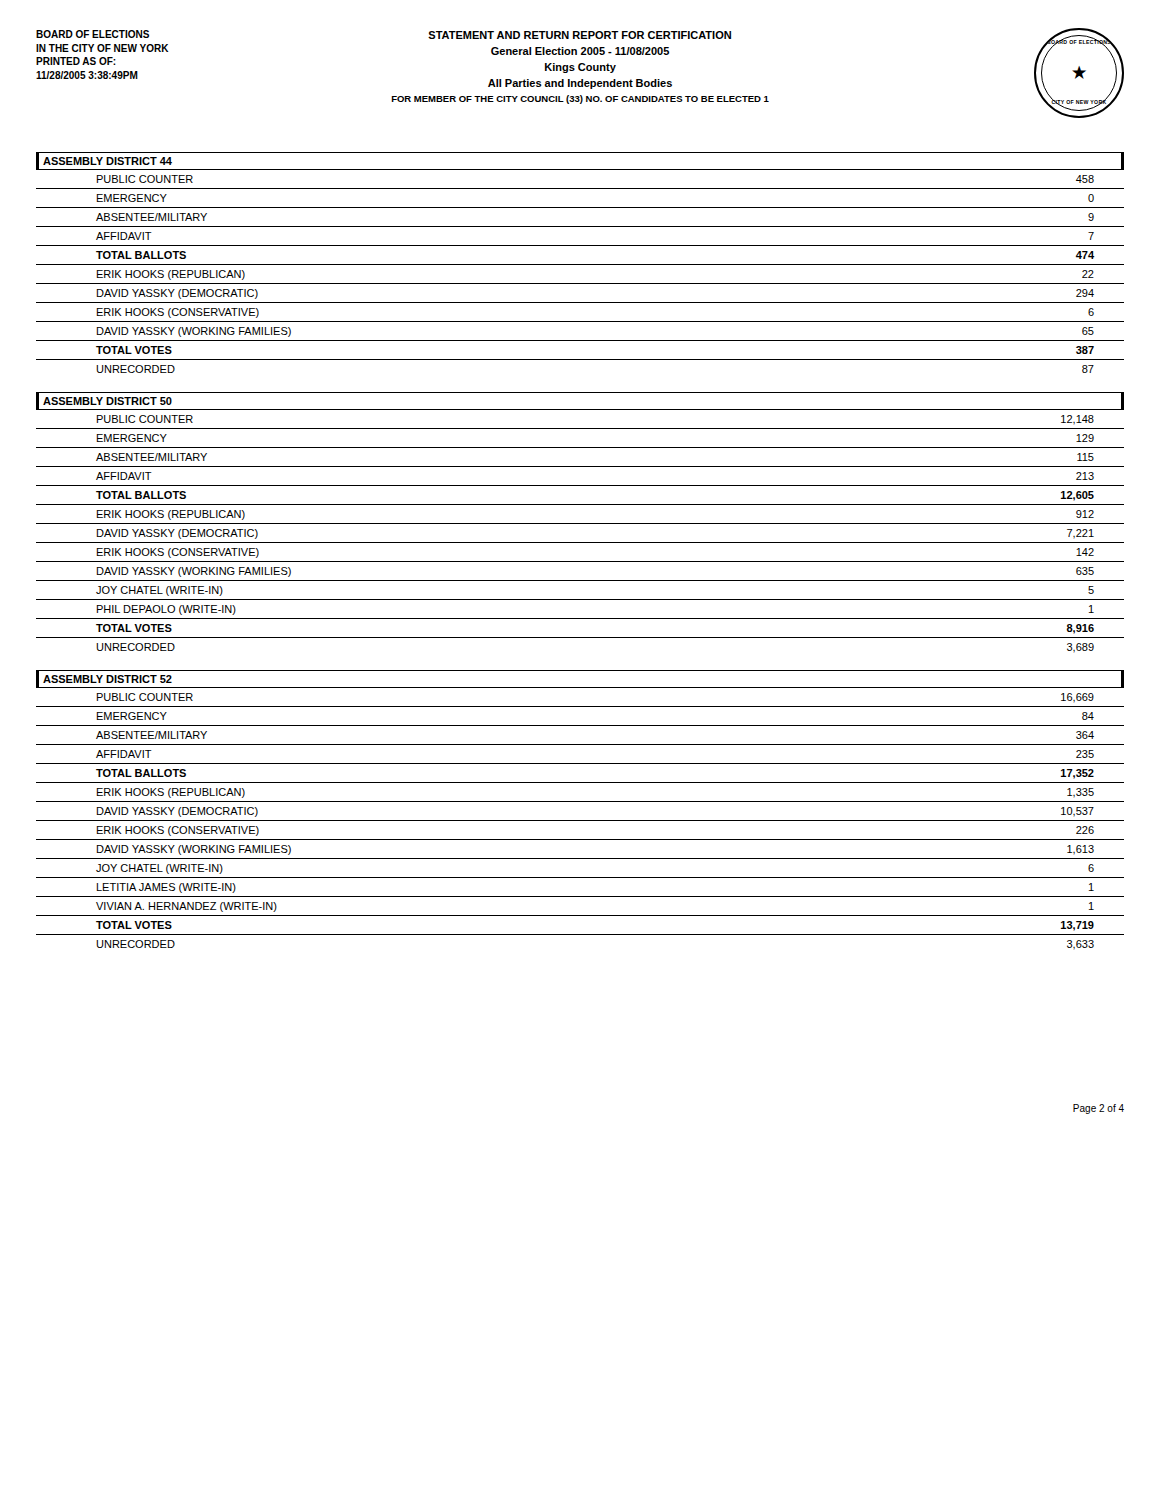BOARD OF ELECTIONS
IN THE CITY OF NEW YORK
PRINTED AS OF:
11/28/2005 3:38:49PM
STATEMENT AND RETURN REPORT FOR CERTIFICATION
General Election 2005 - 11/08/2005
Kings County
All Parties and Independent Bodies
FOR MEMBER OF THE CITY COUNCIL (33) NO. OF CANDIDATES TO BE ELECTED 1
BOARD OF ELECTIONS ★ CITY OF NEW YORK
ASSEMBLY DISTRICT 44
| PUBLIC COUNTER | 458 |
| EMERGENCY | 0 |
| ABSENTEE/MILITARY | 9 |
| AFFIDAVIT | 7 |
| TOTAL BALLOTS | 474 |
| ERIK HOOKS (REPUBLICAN) | 22 |
| DAVID YASSKY (DEMOCRATIC) | 294 |
| ERIK HOOKS (CONSERVATIVE) | 6 |
| DAVID YASSKY (WORKING FAMILIES) | 65 |
| TOTAL VOTES | 387 |
| UNRECORDED | 87 |
ASSEMBLY DISTRICT 50
| PUBLIC COUNTER | 12,148 |
| EMERGENCY | 129 |
| ABSENTEE/MILITARY | 115 |
| AFFIDAVIT | 213 |
| TOTAL BALLOTS | 12,605 |
| ERIK HOOKS (REPUBLICAN) | 912 |
| DAVID YASSKY (DEMOCRATIC) | 7,221 |
| ERIK HOOKS (CONSERVATIVE) | 142 |
| DAVID YASSKY (WORKING FAMILIES) | 635 |
| JOY CHATEL (WRITE-IN) | 5 |
| PHIL DEPAOLO (WRITE-IN) | 1 |
| TOTAL VOTES | 8,916 |
| UNRECORDED | 3,689 |
ASSEMBLY DISTRICT 52
| PUBLIC COUNTER | 16,669 |
| EMERGENCY | 84 |
| ABSENTEE/MILITARY | 364 |
| AFFIDAVIT | 235 |
| TOTAL BALLOTS | 17,352 |
| ERIK HOOKS (REPUBLICAN) | 1,335 |
| DAVID YASSKY (DEMOCRATIC) | 10,537 |
| ERIK HOOKS (CONSERVATIVE) | 226 |
| DAVID YASSKY (WORKING FAMILIES) | 1,613 |
| JOY CHATEL (WRITE-IN) | 6 |
| LETITIA JAMES (WRITE-IN) | 1 |
| VIVIAN A. HERNANDEZ (WRITE-IN) | 1 |
| TOTAL VOTES | 13,719 |
| UNRECORDED | 3,633 |
Page 2 of 4